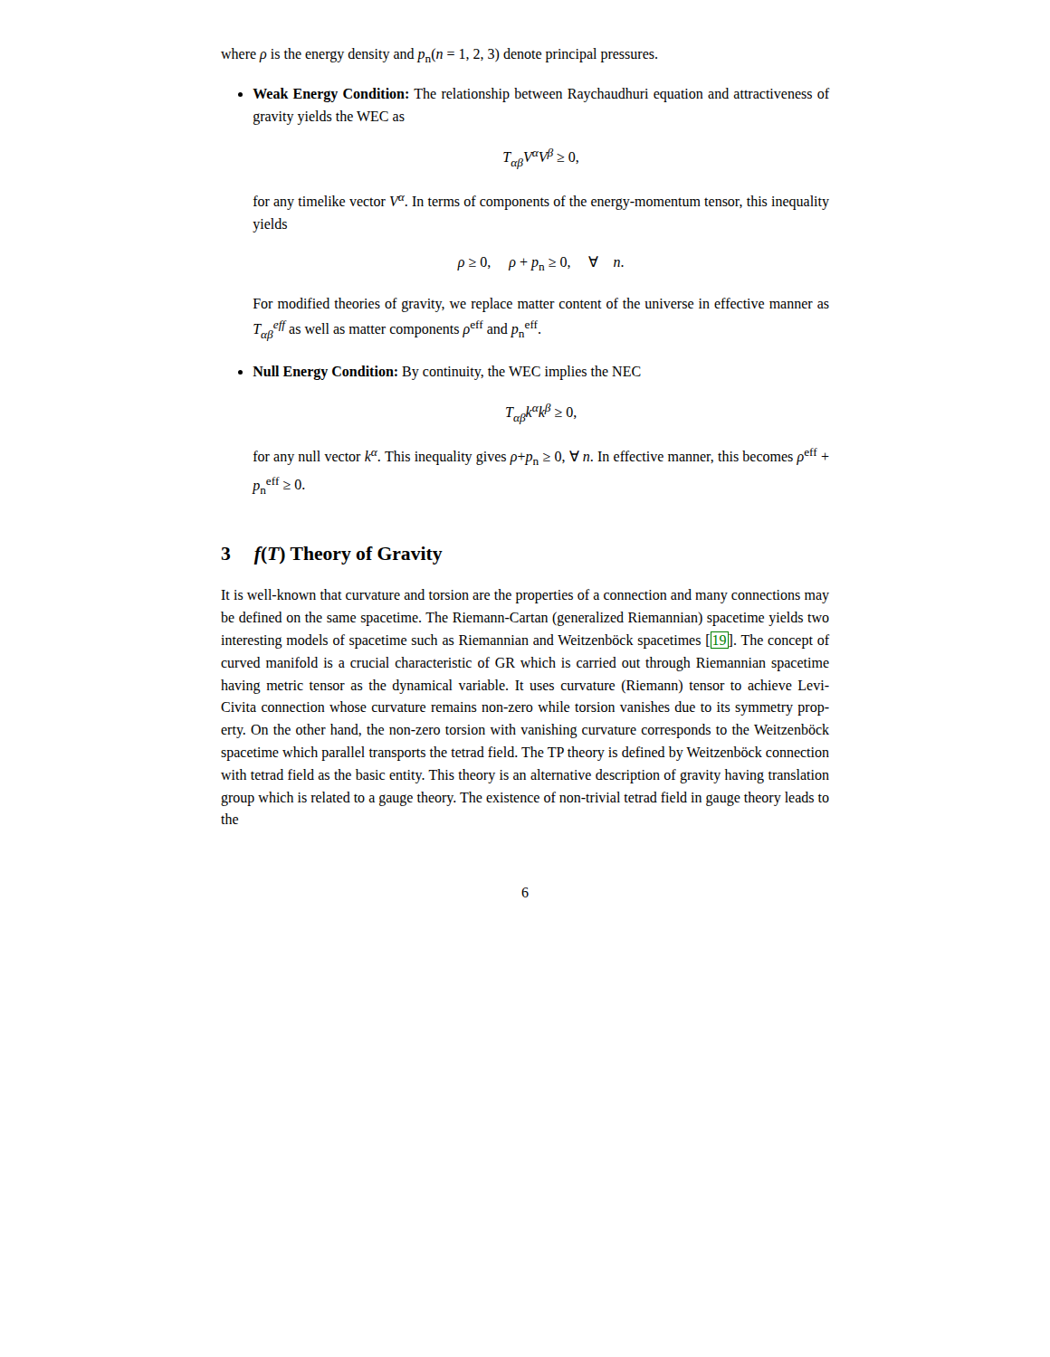where ρ is the energy density and pn(n = 1, 2, 3) denote principal pressures.
Weak Energy Condition: The relationship between Raychaudhuri equation and attractiveness of gravity yields the WEC as
TαβVαVβ ≥ 0,
for any timelike vector Vα. In terms of components of the energy-momentum tensor, this inequality yields
ρ ≥ 0, ρ + pn ≥ 0, ∀ n.
For modified theories of gravity, we replace matter content of the universe in effective manner as Tαβeff as well as matter components ρeff and pneff.
Null Energy Condition: By continuity, the WEC implies the NEC
Tαβkαkβ ≥ 0,
for any null vector kα. This inequality gives ρ+pn ≥ 0, ∀ n. In effective manner, this becomes ρeff + pneff ≥ 0.
3 f(T) Theory of Gravity
It is well-known that curvature and torsion are the properties of a connection and many connections may be defined on the same spacetime. The Riemann-Cartan (generalized Riemannian) spacetime yields two interesting models of spacetime such as Riemannian and Weitzenböck spacetimes [19]. The concept of curved manifold is a crucial characteristic of GR which is carried out through Riemannian spacetime having metric tensor as the dynamical variable. It uses curvature (Riemann) tensor to achieve Levi-Civita connection whose curvature remains non-zero while torsion vanishes due to its symmetry property. On the other hand, the non-zero torsion with vanishing curvature corresponds to the Weitzenböck spacetime which parallel transports the tetrad field. The TP theory is defined by Weitzenböck connection with tetrad field as the basic entity. This theory is an alternative description of gravity having translation group which is related to a gauge theory. The existence of non-trivial tetrad field in gauge theory leads to the
6